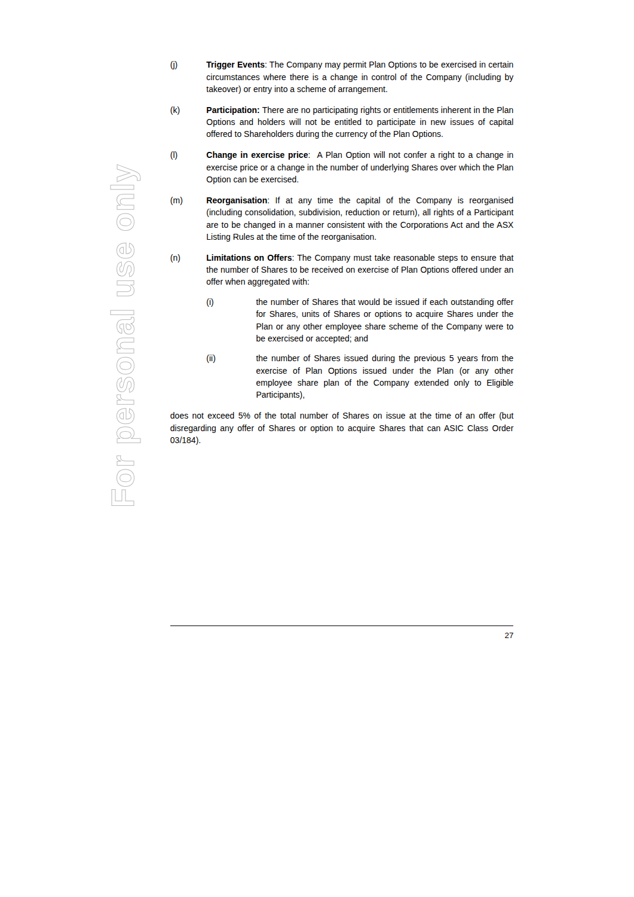For personal use only
(j)
Trigger Events: The Company may permit Plan Options to be exercised in certain circumstances where there is a change in control of the Company (including by takeover) or entry into a scheme of arrangement.
(k)
Participation: There are no participating rights or entitlements inherent in the Plan Options and holders will not be entitled to participate in new issues of capital offered to Shareholders during the currency of the Plan Options.
(l)
Change in exercise price: A Plan Option will not confer a right to a change in exercise price or a change in the number of underlying Shares over which the Plan Option can be exercised.
(m)
Reorganisation: If at any time the capital of the Company is reorganised (including consolidation, subdivision, reduction or return), all rights of a Participant are to be changed in a manner consistent with the Corporations Act and the ASX Listing Rules at the time of the reorganisation.
(n)
Limitations on Offers: The Company must take reasonable steps to ensure that the number of Shares to be received on exercise of Plan Options offered under an offer when aggregated with:
(i)
the number of Shares that would be issued if each outstanding offer for Shares, units of Shares or options to acquire Shares under the Plan or any other employee share scheme of the Company were to be exercised or accepted; and
(ii)
the number of Shares issued during the previous 5 years from the exercise of Plan Options issued under the Plan (or any other employee share plan of the Company extended only to Eligible Participants),
does not exceed 5% of the total number of Shares on issue at the time of an offer (but disregarding any offer of Shares or option to acquire Shares that can ASIC Class Order 03/184).
27